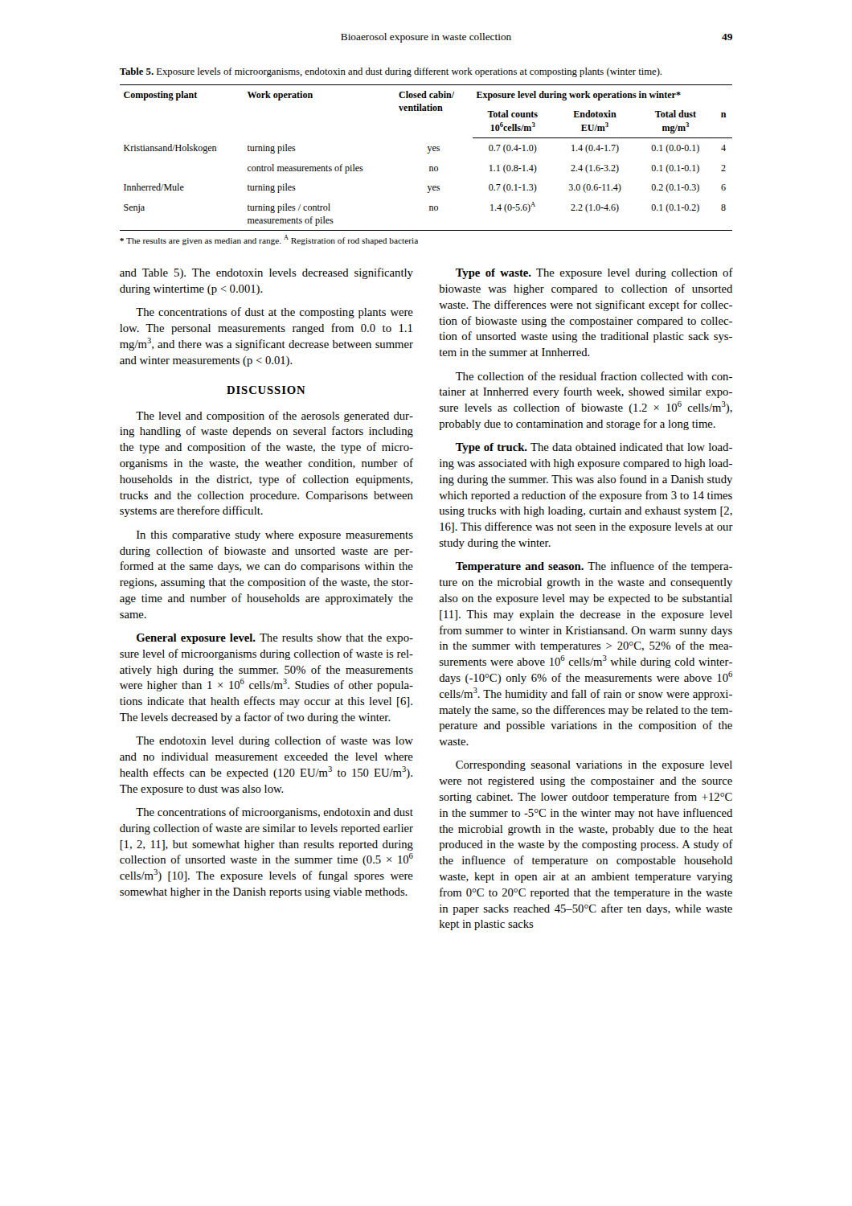Bioaerosol exposure in waste collection 49
Table 5. Exposure levels of microorganisms, endotoxin and dust during different work operations at composting plants (winter time).
| Composting plant | Work operation | Closed cabin/ ventilation | Exposure level during work operations in winter* |
| --- | --- | --- | --- |
| Total counts 10 6 cells/m 3 | Endotoxin EU/m 3 | Total dust mg/m 3 | n |
| Kristiansand/Holskogen | turning piles | yes | 0.7 (0.4-1.0) | 1.4 (0.4-1.7) | 0.1 (0.0-0.1) | 4 |
| | control measurements of piles | no | 1.1 (0.8-1.4) | 2.4 (1.6-3.2) | 0.1 (0.1-0.1) | 2 |
| Innherred/Mule | turning piles | yes | 0.7 (0.1-1.3) | 3.0 (0.6-11.4) | 0.2 (0.1-0.3) | 6 |
| Senja | turning piles / control measurements of piles | no | 1.4 (0-5.6) A | 2.2 (1.0-4.6) | 0.1 (0.1-0.2) | 8 |
* The results are given as median and range. A Registration of rod shaped bacteria
and Table 5). The endotoxin levels decreased significantly during wintertime (p < 0.001).
The concentrations of dust at the composting plants were low. The personal measurements ranged from 0.0 to 1.1 mg/m3, and there was a significant decrease between summer and winter measurements (p < 0.01).
DISCUSSION
The level and composition of the aerosols generated during handling of waste depends on several factors including the type and composition of the waste, the type of microorganisms in the waste, the weather condition, number of households in the district, type of collection equipments, trucks and the collection procedure. Comparisons between systems are therefore difficult.
In this comparative study where exposure measurements during collection of biowaste and unsorted waste are performed at the same days, we can do comparisons within the regions, assuming that the composition of the waste, the storage time and number of households are approximately the same.
General exposure level. The results show that the exposure level of microorganisms during collection of waste is relatively high during the summer. 50% of the measurements were higher than 1 × 106 cells/m3. Studies of other populations indicate that health effects may occur at this level [6]. The levels decreased by a factor of two during the winter.
The endotoxin level during collection of waste was low and no individual measurement exceeded the level where health effects can be expected (120 EU/m3 to 150 EU/m3). The exposure to dust was also low.
The concentrations of microorganisms, endotoxin and dust during collection of waste are similar to levels reported earlier [1, 2, 11], but somewhat higher than results reported during collection of unsorted waste in the summer time (0.5 × 106 cells/m3) [10]. The exposure levels of fungal spores were somewhat higher in the Danish reports using viable methods.
Type of waste. The exposure level during collection of biowaste was higher compared to collection of unsorted waste. The differences were not significant except for collection of biowaste using the compostainer compared to collection of unsorted waste using the traditional plastic sack system in the summer at Innherred.
The collection of the residual fraction collected with container at Innherred every fourth week, showed similar exposure levels as collection of biowaste (1.2 × 106 cells/m3), probably due to contamination and storage for a long time.
Type of truck. The data obtained indicated that low loading was associated with high exposure compared to high loading during the summer. This was also found in a Danish study which reported a reduction of the exposure from 3 to 14 times using trucks with high loading, curtain and exhaust system [2, 16]. This difference was not seen in the exposure levels at our study during the winter.
Temperature and season. The influence of the temperature on the microbial growth in the waste and consequently also on the exposure level may be expected to be substantial [11]. This may explain the decrease in the exposure level from summer to winter in Kristiansand. On warm sunny days in the summer with temperatures > 20°C, 52% of the measurements were above 106 cells/m3 while during cold winterdays (-10°C) only 6% of the measurements were above 106 cells/m3. The humidity and fall of rain or snow were approximately the same, so the differences may be related to the temperature and possible variations in the composition of the waste.
Corresponding seasonal variations in the exposure level were not registered using the compostainer and the source sorting cabinet. The lower outdoor temperature from +12°C in the summer to -5°C in the winter may not have influenced the microbial growth in the waste, probably due to the heat produced in the waste by the composting process. A study of the influence of temperature on compostable household waste, kept in open air at an ambient temperature varying from 0°C to 20°C reported that the temperature in the waste in paper sacks reached 45–50°C after ten days, while waste kept in plastic sacks